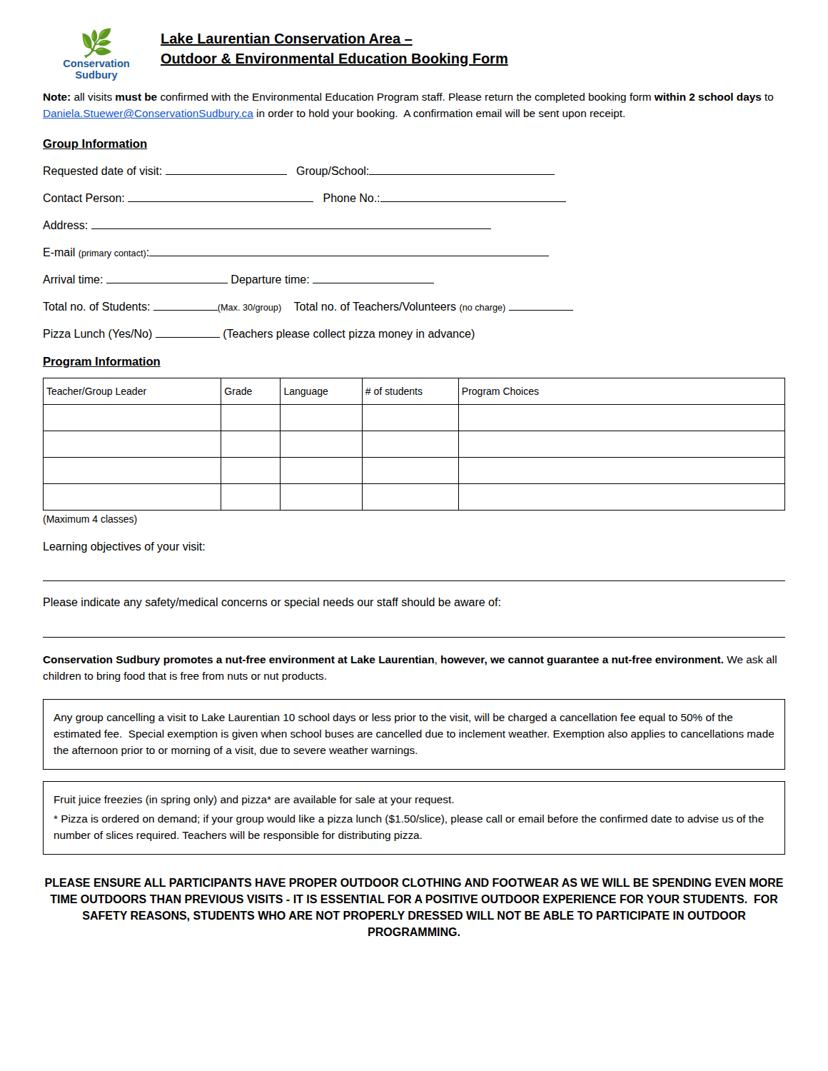🌿 Conservation Sudbury
Lake Laurentian Conservation Area –
Outdoor & Environmental Education Booking Form
Note: all visits must be confirmed with the Environmental Education Program staff. Please return the completed booking form within 2 school days to Daniela.Stuewer@ConservationSudbury.ca in order to hold your booking. A confirmation email will be sent upon receipt.
Group Information
Requested date of visit: Group/School:
Contact Person: Phone No.:
Address:
E-mail (primary contact):
Arrival time: Departure time:
Total no. of Students: (Max. 30/group) Total no. of Teachers/Volunteers (no charge)
Pizza Lunch (Yes/No) (Teachers please collect pizza money in advance)
Program Information
| Teacher/Group Leader | Grade | Language | # of students | Program Choices |
| --- | --- | --- | --- | --- |
(Maximum 4 classes)
Learning objectives of your visit:
Please indicate any safety/medical concerns or special needs our staff should be aware of:
Conservation Sudbury promotes a nut-free environment at Lake Laurentian, however, we cannot guarantee a nut-free environment. We ask all children to bring food that is free from nuts or nut products.
Any group cancelling a visit to Lake Laurentian 10 school days or less prior to the visit, will be charged a cancellation fee equal to 50% of the estimated fee. Special exemption is given when school buses are cancelled due to inclement weather. Exemption also applies to cancellations made the afternoon prior to or morning of a visit, due to severe weather warnings.
Fruit juice freezies (in spring only) and pizza* are available for sale at your request.
* Pizza is ordered on demand; if your group would like a pizza lunch ($1.50/slice), please call or email before the confirmed date to advise us of the number of slices required. Teachers will be responsible for distributing pizza.
PLEASE ENSURE ALL PARTICIPANTS HAVE PROPER OUTDOOR CLOTHING AND FOOTWEAR AS WE WILL BE SPENDING EVEN MORE TIME OUTDOORS THAN PREVIOUS VISITS - IT IS ESSENTIAL FOR A POSITIVE OUTDOOR EXPERIENCE FOR YOUR STUDENTS. FOR SAFETY REASONS, STUDENTS WHO ARE NOT PROPERLY DRESSED WILL NOT BE ABLE TO PARTICIPATE IN OUTDOOR PROGRAMMING.